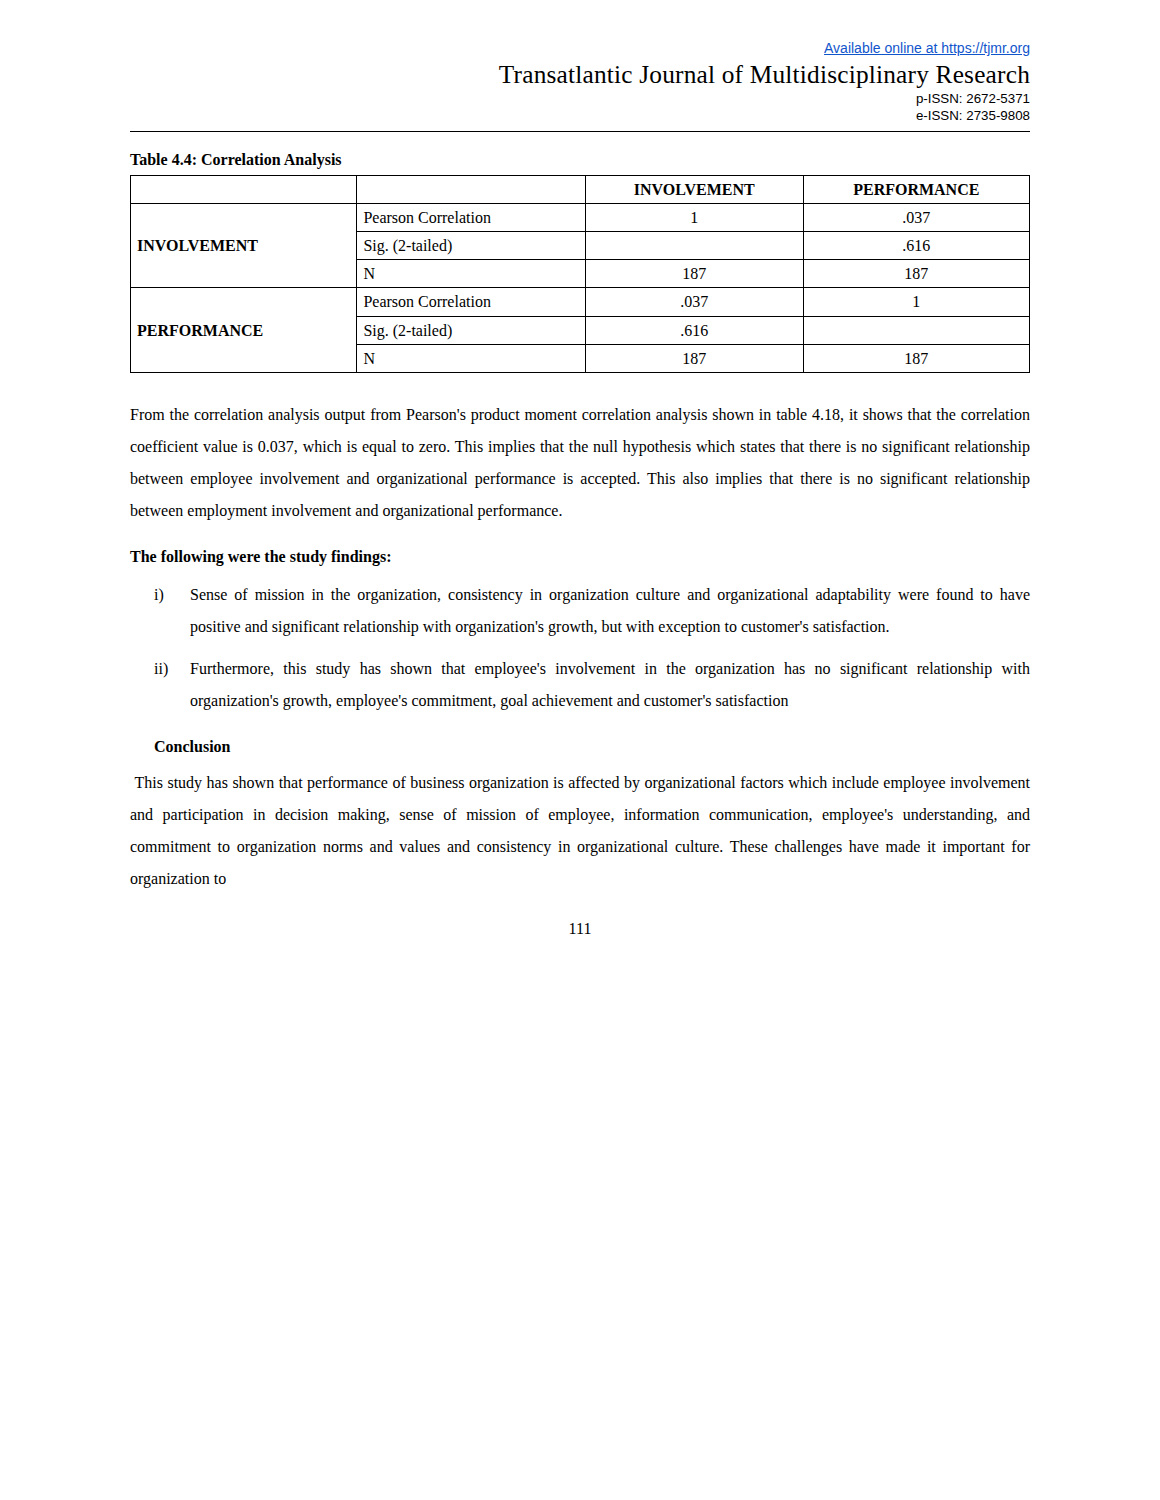Available online at https://tjmr.org
Transatlantic Journal of Multidisciplinary Research
p-ISSN: 2672-5371
e-ISSN: 2735-9808
Table 4.4: Correlation Analysis
| | | INVOLVEMENT | PERFORMANCE |
| INVOLVEMENT | Pearson Correlation | 1 | .037 |
| Sig. (2-tailed) | | .616 |
| N | 187 | 187 |
| PERFORMANCE | Pearson Correlation | .037 | 1 |
| Sig. (2-tailed) | .616 | |
| N | 187 | 187 |
From the correlation analysis output from Pearson's product moment correlation analysis shown in table 4.18, it shows that the correlation coefficient value is 0.037, which is equal to zero. This implies that the null hypothesis which states that there is no significant relationship between employee involvement and organizational performance is accepted. This also implies that there is no significant relationship between employment involvement and organizational performance.
The following were the study findings:
i) Sense of mission in the organization, consistency in organization culture and organizational adaptability were found to have positive and significant relationship with organization's growth, but with exception to customer's satisfaction.
ii) Furthermore, this study has shown that employee's involvement in the organization has no significant relationship with organization's growth, employee's commitment, goal achievement and customer's satisfaction
Conclusion
This study has shown that performance of business organization is affected by organizational factors which include employee involvement and participation in decision making, sense of mission of employee, information communication, employee's understanding, and commitment to organization norms and values and consistency in organizational culture. These challenges have made it important for organization to
111